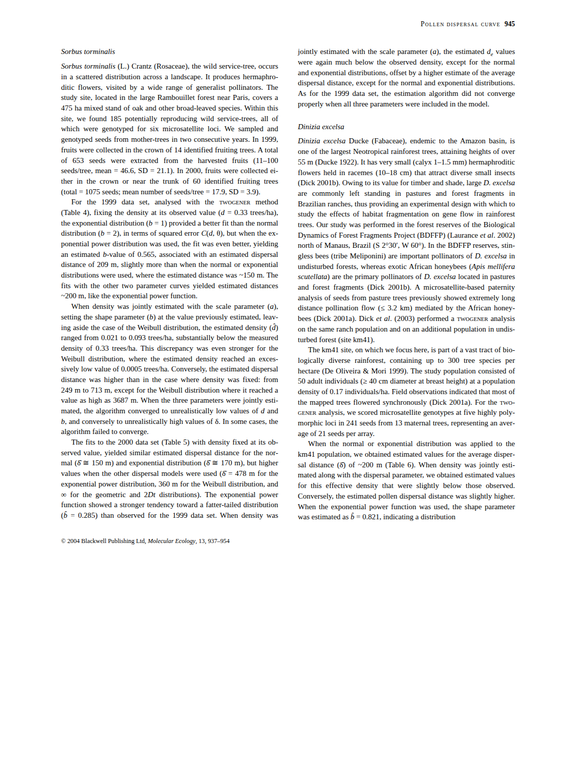Pollen dispersal curve 945
Sorbus torminalis
Sorbus torminalis (L.) Crantz (Rosaceae), the wild service-tree, occurs in a scattered distribution across a landscape. It produces hermaphroditic flowers, visited by a wide range of generalist pollinators. The study site, located in the large Rambouillet forest near Paris, covers a 475 ha mixed stand of oak and other broad-leaved species. Within this site, we found 185 potentially reproducing wild service-trees, all of which were genotyped for six microsatellite loci. We sampled and genotyped seeds from mother-trees in two consecutive years. In 1999, fruits were collected in the crown of 14 identified fruiting trees. A total of 653 seeds were extracted from the harvested fruits (11–100 seeds/tree, mean = 46.6, SD = 21.1). In 2000, fruits were collected either in the crown or near the trunk of 60 identified fruiting trees (total = 1075 seeds; mean number of seeds/tree = 17.9, SD = 3.9).
For the 1999 data set, analysed with the twogener method (Table 4), fixing the density at its observed value (d = 0.33 trees/ha), the exponential distribution (b = 1) provided a better fit than the normal distribution (b = 2), in terms of squared error C(d, θ), but when the exponential power distribution was used, the fit was even better, yielding an estimated b-value of 0.565, associated with an estimated dispersal distance of 209 m, slightly more than when the normal or exponential distributions were used, where the estimated distance was ~150 m. The fits with the other two parameter curves yielded estimated distances ~200 m, like the exponential power function.
When density was jointly estimated with the scale parameter (a), setting the shape parameter (b) at the value previously estimated, leaving aside the case of the Weibull distribution, the estimated density (d̂) ranged from 0.021 to 0.093 trees/ha, substantially below the measured density of 0.33 trees/ha. This discrepancy was even stronger for the Weibull distribution, where the estimated density reached an excessively low value of 0.0005 trees/ha. Conversely, the estimated dispersal distance was higher than in the case where density was fixed: from 249 m to 713 m, except for the Weibull distribution where it reached a value as high as 3687 m. When the three parameters were jointly estimated, the algorithm converged to unrealistically low values of d and b, and conversely to unrealistically high values of δ. In some cases, the algorithm failed to converge.
The fits to the 2000 data set (Table 5) with density fixed at its observed value, yielded similar estimated dispersal distance for the normal (δ̂ ≅ 150 m) and exponential distribution (δ̂ ≅ 170 m), but higher values when the other dispersal models were used (δ̂ = 478 m for the exponential power distribution, 360 m for the Weibull distribution, and ∞ for the geometric and 2Dt distributions). The exponential power function showed a stronger tendency toward a fatter-tailed distribution (b̂ = 0.285) than observed for the 1999 data set. When density was jointly estimated with the scale parameter (a), the estimated de values were again much below the observed density, except for the normal and exponential distributions, offset by a higher estimate of the average dispersal distance, except for the normal and exponential distributions. As for the 1999 data set, the estimation algorithm did not converge properly when all three parameters were included in the model.
Dinizia excelsa
Dinizia excelsa Ducke (Fabaceae), endemic to the Amazon basin, is one of the largest Neotropical rainforest trees, attaining heights of over 55 m (Ducke 1922). It has very small (calyx 1–1.5 mm) hermaphroditic flowers held in racemes (10–18 cm) that attract diverse small insects (Dick 2001b). Owing to its value for timber and shade, large D. excelsa are commonly left standing in pastures and forest fragments in Brazilian ranches, thus providing an experimental design with which to study the effects of habitat fragmentation on gene flow in rainforest trees. Our study was performed in the forest reserves of the Biological Dynamics of Forest Fragments Project (BDFFP) (Laurance et al. 2002) north of Manaus, Brazil (S 2°30′, W 60°). In the BDFFP reserves, stingless bees (tribe Meliponini) are important pollinators of D. excelsa in undisturbed forests, whereas exotic African honeybees (Apis mellifera scutellata) are the primary pollinators of D. excelsa located in pastures and forest fragments (Dick 2001b). A microsatellite-based paternity analysis of seeds from pasture trees previously showed extremely long distance pollination flow (≤ 3.2 km) mediated by the African honeybees (Dick 2001a). Dick et al. (2003) performed a twogener analysis on the same ranch population and on an additional population in undisturbed forest (site km41).
The km41 site, on which we focus here, is part of a vast tract of biologically diverse rainforest, containing up to 300 tree species per hectare (De Oliveira & Mori 1999). The study population consisted of 50 adult individuals (≥ 40 cm diameter at breast height) at a population density of 0.17 individuals/ha. Field observations indicated that most of the mapped trees flowered synchronously (Dick 2001a). For the twogener analysis, we scored microsatellite genotypes at five highly polymorphic loci in 241 seeds from 13 maternal trees, representing an average of 21 seeds per array.
When the normal or exponential distribution was applied to the km41 population, we obtained estimated values for the average dispersal distance (δ̂) of ~200 m (Table 6). When density was jointly estimated along with the dispersal parameter, we obtained estimated values for this effective density that were slightly below those observed. Conversely, the estimated pollen dispersal distance was slightly higher. When the exponential power function was used, the shape parameter was estimated as b̂ = 0.821, indicating a distribution
© 2004 Blackwell Publishing Ltd, Molecular Ecology, 13, 937–954